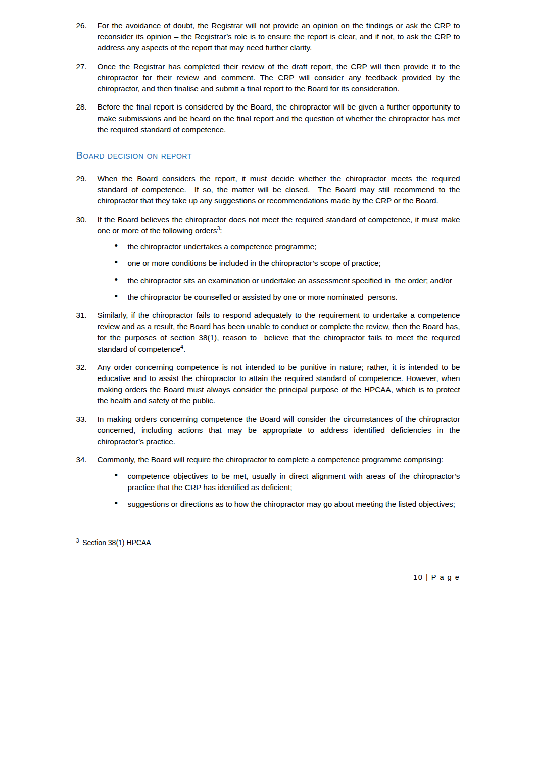26. For the avoidance of doubt, the Registrar will not provide an opinion on the findings or ask the CRP to reconsider its opinion – the Registrar’s role is to ensure the report is clear, and if not, to ask the CRP to address any aspects of the report that may need further clarity.
27. Once the Registrar has completed their review of the draft report, the CRP will then provide it to the chiropractor for their review and comment. The CRP will consider any feedback provided by the chiropractor, and then finalise and submit a final report to the Board for its consideration.
28. Before the final report is considered by the Board, the chiropractor will be given a further opportunity to make submissions and be heard on the final report and the question of whether the chiropractor has met the required standard of competence.
Board decision on report
29. When the Board considers the report, it must decide whether the chiropractor meets the required standard of competence. If so, the matter will be closed. The Board may still recommend to the chiropractor that they take up any suggestions or recommendations made by the CRP or the Board.
30. If the Board believes the chiropractor does not meet the required standard of competence, it must make one or more of the following orders3:
the chiropractor undertakes a competence programme;
one or more conditions be included in the chiropractor’s scope of practice;
the chiropractor sits an examination or undertake an assessment specified in the order; and/or
the chiropractor be counselled or assisted by one or more nominated persons.
31. Similarly, if the chiropractor fails to respond adequately to the requirement to undertake a competence review and as a result, the Board has been unable to conduct or complete the review, then the Board has, for the purposes of section 38(1), reason to believe that the chiropractor fails to meet the required standard of competence4.
32. Any order concerning competence is not intended to be punitive in nature; rather, it is intended to be educative and to assist the chiropractor to attain the required standard of competence. However, when making orders the Board must always consider the principal purpose of the HPCAA, which is to protect the health and safety of the public.
33. In making orders concerning competence the Board will consider the circumstances of the chiropractor concerned, including actions that may be appropriate to address identified deficiencies in the chiropractor’s practice.
34. Commonly, the Board will require the chiropractor to complete a competence programme comprising:
competence objectives to be met, usually in direct alignment with areas of the chiropractor’s practice that the CRP has identified as deficient;
suggestions or directions as to how the chiropractor may go about meeting the listed objectives;
3 Section 38(1) HPCAA
10 | P a g e